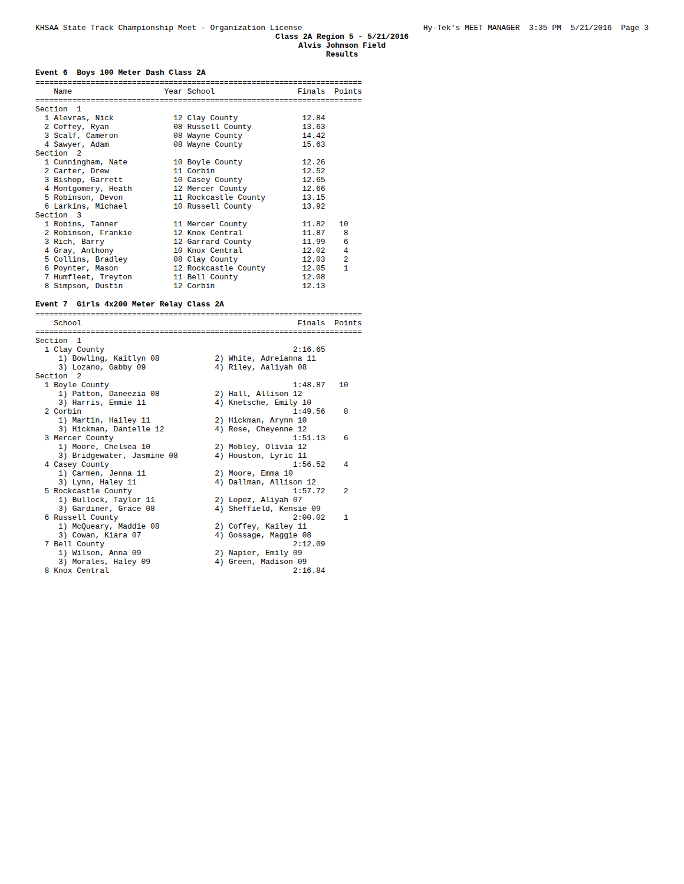KHSAA State Track Championship Meet - Organization License Hy-Tek's MEET MANAGER 3:35 PM 5/21/2016 Page 3
Class 2A Region 5 - 5/21/2016
Alvis Johnson Field
Results
Event 6 Boys 100 Meter Dash Class 2A
=======================================================================
    Name                    Year School                  Finals  Points
=======================================================================
Section  1
  1 Alevras, Nick             12 Clay County              12.84
  2 Coffey, Ryan              08 Russell County           13.63
  3 Scalf, Cameron            08 Wayne County             14.42
  4 Sawyer, Adam              08 Wayne County             15.63
Section  2
  1 Cunningham, Nate          10 Boyle County             12.26
  2 Carter, Drew              11 Corbin                   12.52
  3 Bishop, Garrett           10 Casey County             12.65
  4 Montgomery, Heath         12 Mercer County            12.66
  5 Robinson, Devon           11 Rockcastle County        13.15
  6 Larkins, Michael          10 Russell County           13.92
Section  3
  1 Robins, Tanner            11 Mercer County            11.82   10
  2 Robinson, Frankie         12 Knox Central             11.87    8
  3 Rich, Barry               12 Garrard County           11.99    6
  4 Gray, Anthony             10 Knox Central             12.02    4
  5 Collins, Bradley          08 Clay County              12.03    2
  6 Poynter, Mason            12 Rockcastle County        12.05    1
  7 Humfleet, Treyton         11 Bell County              12.08
  8 Simpson, Dustin           12 Corbin                   12.13
Event 7 Girls 4x200 Meter Relay Class 2A
=======================================================================
    School                                               Finals  Points
=======================================================================
Section  1
  1 Clay County                                         2:16.65
     1) Bowling, Kaitlyn 08            2) White, Adreianna 11
     3) Lozano, Gabby 09               4) Riley, Aaliyah 08
Section  2
  1 Boyle County                                        1:48.87   10
     1) Patton, Daneezia 08            2) Hall, Allison 12
     3) Harris, Emmie 11               4) Knetsche, Emily 10
  2 Corbin                                              1:49.56    8
     1) Martin, Hailey 11              2) Hickman, Arynn 10
     3) Hickman, Danielle 12           4) Rose, Cheyenne 12
  3 Mercer County                                       1:51.13    6
     1) Moore, Chelsea 10              2) Mobley, Olivia 12
     3) Bridgewater, Jasmine 08        4) Houston, Lyric 11
  4 Casey County                                        1:56.52    4
     1) Carmen, Jenna 11               2) Moore, Emma 10
     3) Lynn, Haley 11                 4) Dallman, Allison 12
  5 Rockcastle County                                   1:57.72    2
     1) Bullock, Taylor 11             2) Lopez, Aliyah 07
     3) Gardiner, Grace 08             4) Sheffield, Kensie 09
  6 Russell County                                      2:00.02    1
     1) McQueary, Maddie 08            2) Coffey, Kailey 11
     3) Cowan, Kiara 07                4) Gossage, Maggie 08
  7 Bell County                                         2:12.09
     1) Wilson, Anna 09                2) Napier, Emily 09
     3) Morales, Haley 09              4) Green, Madison 09
  8 Knox Central                                        2:16.84